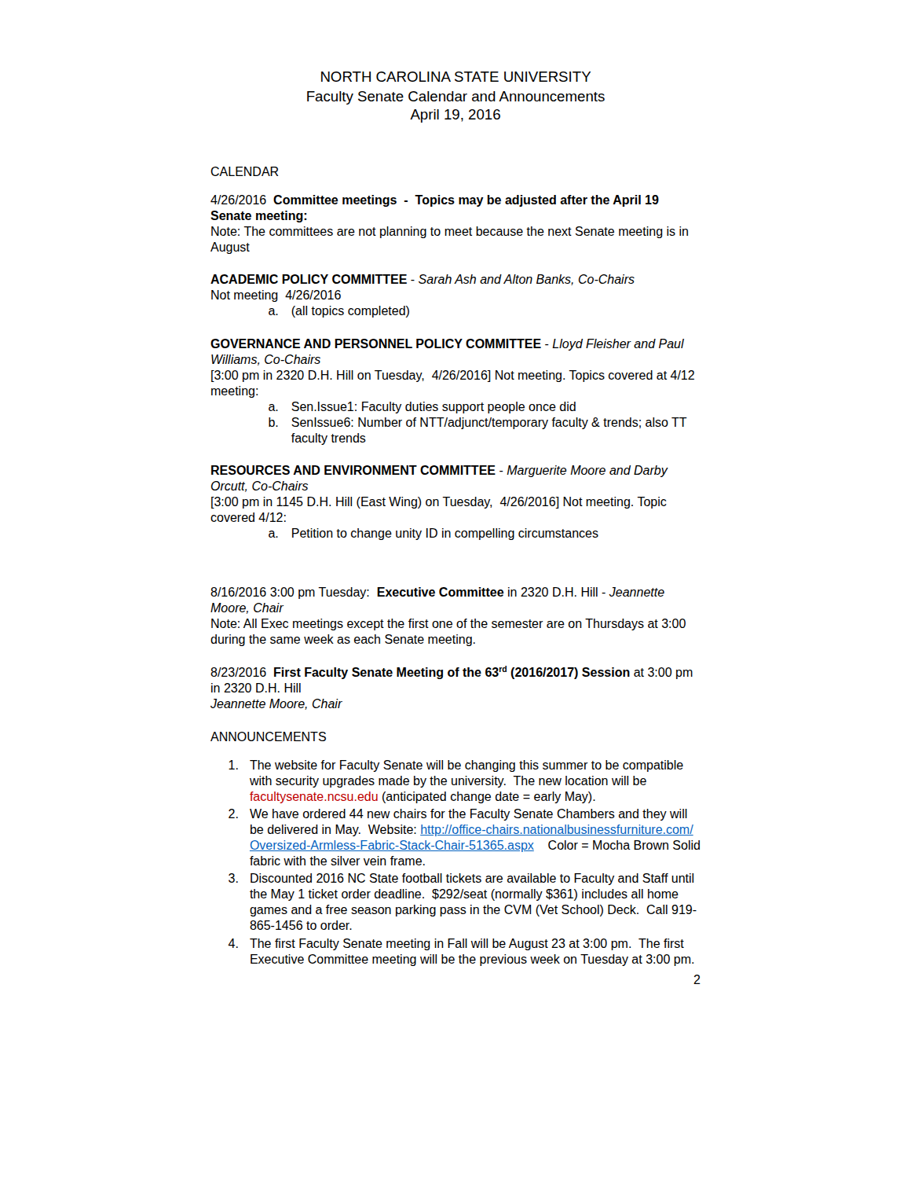NORTH CAROLINA STATE UNIVERSITY
Faculty Senate Calendar and Announcements
April 19, 2016
CALENDAR
4/26/2016 Committee meetings - Topics may be adjusted after the April 19 Senate meeting:
Note: The committees are not planning to meet because the next Senate meeting is in August
ACADEMIC POLICY COMMITTEE - Sarah Ash and Alton Banks, Co-Chairs
Not meeting 4/26/2016
(all topics completed)
GOVERNANCE AND PERSONNEL POLICY COMMITTEE - Lloyd Fleisher and Paul Williams, Co-Chairs
[3:00 pm in 2320 D.H. Hill on Tuesday, 4/26/2016] Not meeting. Topics covered at 4/12 meeting:
Sen.Issue1: Faculty duties support people once did
SenIssue6: Number of NTT/adjunct/temporary faculty & trends; also TT faculty trends
RESOURCES AND ENVIRONMENT COMMITTEE - Marguerite Moore and Darby Orcutt, Co-Chairs
[3:00 pm in 1145 D.H. Hill (East Wing) on Tuesday, 4/26/2016] Not meeting. Topic covered 4/12:
Petition to change unity ID in compelling circumstances
8/16/2016 3:00 pm Tuesday: Executive Committee in 2320 D.H. Hill - Jeannette Moore, Chair
Note: All Exec meetings except the first one of the semester are on Thursdays at 3:00 during the same week as each Senate meeting.
8/23/2016 First Faculty Senate Meeting of the 63rd (2016/2017) Session at 3:00 pm in 2320 D.H. Hill
Jeannette Moore, Chair
ANNOUNCEMENTS
The website for Faculty Senate will be changing this summer to be compatible with security upgrades made by the university. The new location will be facultysenate.ncsu.edu (anticipated change date = early May).
We have ordered 44 new chairs for the Faculty Senate Chambers and they will be delivered in May. Website: http://office-chairs.nationalbusinessfurniture.com/Oversized-Armless-Fabric-Stack-Chair-51365.aspx Color = Mocha Brown Solid fabric with the silver vein frame.
Discounted 2016 NC State football tickets are available to Faculty and Staff until the May 1 ticket order deadline. $292/seat (normally $361) includes all home games and a free season parking pass in the CVM (Vet School) Deck. Call 919-865-1456 to order.
The first Faculty Senate meeting in Fall will be August 23 at 3:00 pm. The first Executive Committee meeting will be the previous week on Tuesday at 3:00 pm.
2